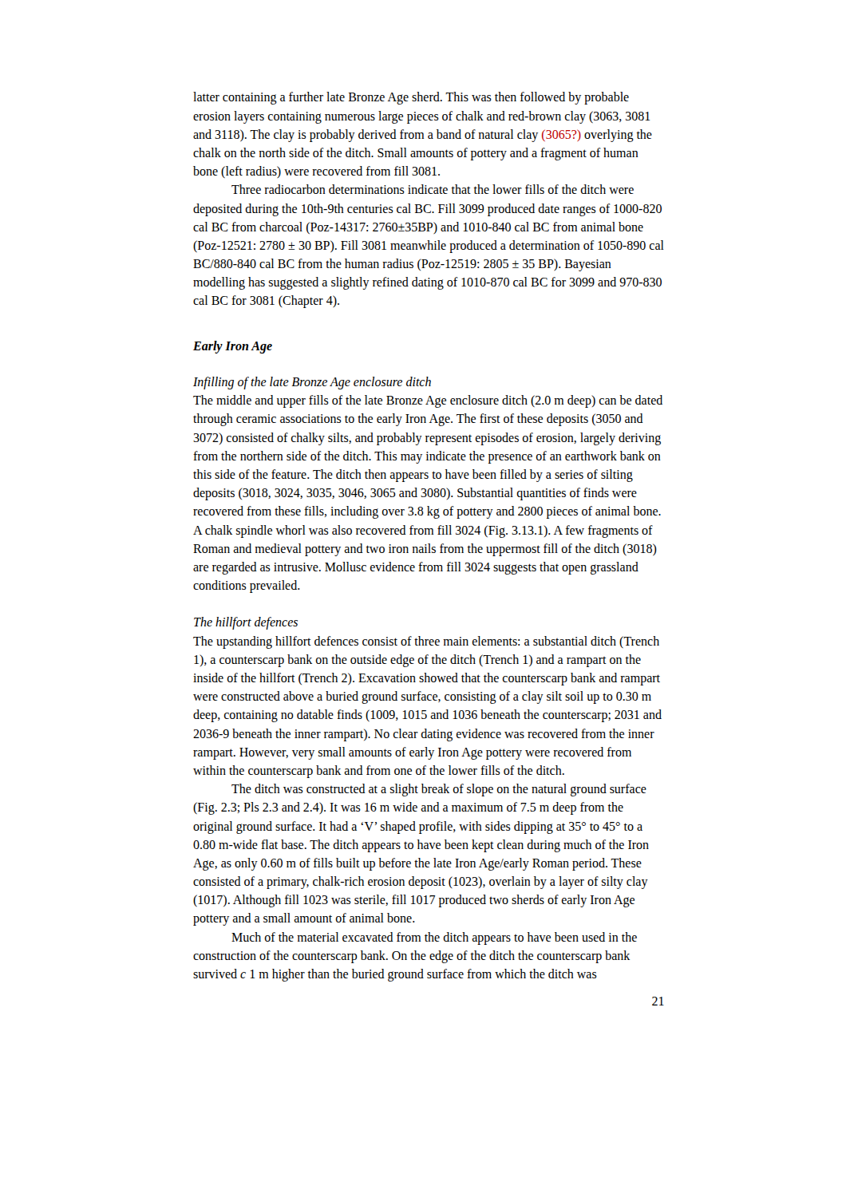latter containing a further late Bronze Age sherd. This was then followed by probable erosion layers containing numerous large pieces of chalk and red-brown clay (3063, 3081 and 3118). The clay is probably derived from a band of natural clay (3065?) overlying the chalk on the north side of the ditch. Small amounts of pottery and a fragment of human bone (left radius) were recovered from fill 3081.
Three radiocarbon determinations indicate that the lower fills of the ditch were deposited during the 10th-9th centuries cal BC. Fill 3099 produced date ranges of 1000-820 cal BC from charcoal (Poz-14317: 2760±35BP) and 1010-840 cal BC from animal bone (Poz-12521: 2780 ± 30 BP). Fill 3081 meanwhile produced a determination of 1050-890 cal BC/880-840 cal BC from the human radius (Poz-12519: 2805 ± 35 BP). Bayesian modelling has suggested a slightly refined dating of 1010-870 cal BC for 3099 and 970-830 cal BC for 3081 (Chapter 4).
Early Iron Age
Infilling of the late Bronze Age enclosure ditch
The middle and upper fills of the late Bronze Age enclosure ditch (2.0 m deep) can be dated through ceramic associations to the early Iron Age. The first of these deposits (3050 and 3072) consisted of chalky silts, and probably represent episodes of erosion, largely deriving from the northern side of the ditch. This may indicate the presence of an earthwork bank on this side of the feature. The ditch then appears to have been filled by a series of silting deposits (3018, 3024, 3035, 3046, 3065 and 3080). Substantial quantities of finds were recovered from these fills, including over 3.8 kg of pottery and 2800 pieces of animal bone. A chalk spindle whorl was also recovered from fill 3024 (Fig. 3.13.1). A few fragments of Roman and medieval pottery and two iron nails from the uppermost fill of the ditch (3018) are regarded as intrusive. Mollusc evidence from fill 3024 suggests that open grassland conditions prevailed.
The hillfort defences
The upstanding hillfort defences consist of three main elements: a substantial ditch (Trench 1), a counterscarp bank on the outside edge of the ditch (Trench 1) and a rampart on the inside of the hillfort (Trench 2). Excavation showed that the counterscarp bank and rampart were constructed above a buried ground surface, consisting of a clay silt soil up to 0.30 m deep, containing no datable finds (1009, 1015 and 1036 beneath the counterscarp; 2031 and 2036-9 beneath the inner rampart). No clear dating evidence was recovered from the inner rampart. However, very small amounts of early Iron Age pottery were recovered from within the counterscarp bank and from one of the lower fills of the ditch.
The ditch was constructed at a slight break of slope on the natural ground surface (Fig. 2.3; Pls 2.3 and 2.4). It was 16 m wide and a maximum of 7.5 m deep from the original ground surface. It had a ‘V’ shaped profile, with sides dipping at 35° to 45° to a 0.80 m-wide flat base. The ditch appears to have been kept clean during much of the Iron Age, as only 0.60 m of fills built up before the late Iron Age/early Roman period. These consisted of a primary, chalk-rich erosion deposit (1023), overlain by a layer of silty clay (1017). Although fill 1023 was sterile, fill 1017 produced two sherds of early Iron Age pottery and a small amount of animal bone.
Much of the material excavated from the ditch appears to have been used in the construction of the counterscarp bank. On the edge of the ditch the counterscarp bank survived c 1 m higher than the buried ground surface from which the ditch was
21